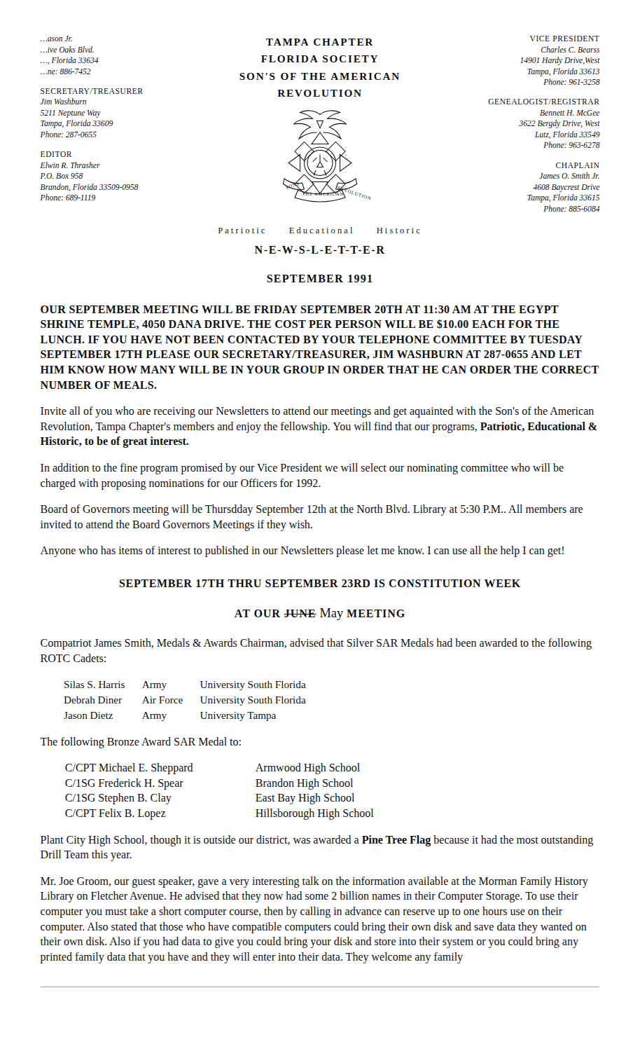…ason Jr.
…ive Oaks Blvd.
…, Florida 33634
…ne: 886-7452
SECRETARY/TREASURER
Jim Washburn
5211 Neptune Way
Tampa, Florida 33609
Phone: 287-0655
EDITOR
Elwin R. Thrasher
P.O. Box 958
Brandon, Florida 33509-0958
Phone: 689-1119
TAMPA CHAPTER FLORIDA SOCIETY SON'S OF THE AMERICAN REVOLUTION
SONS REVOLUTION THE AMERICAN
VICE PRESIDENT
Charles C. Bearss
14901 Hardy Drive,West
Tampa, Florida 33613
Phone: 961-3258
GENEALOGIST/REGISTRAR
Bennett H. McGee
3622 Bergdy Drive, West
Lutz, Florida 33549
Phone: 963-6278
CHAPLAIN
James O. Smith Jr.
4608 Baycrest Drive
Tampa, Florida 33615
Phone: 885-6084
Patriotic Educational Historic
N-E-W-S-L-E-T-T-E-R
SEPTEMBER 1991
OUR SEPTEMBER MEETING WILL BE FRIDAY SEPTEMBER 20TH AT 11:30 AM AT THE EGYPT SHRINE TEMPLE, 4050 DANA DRIVE. THE COST PER PERSON WILL BE $10.00 EACH FOR THE LUNCH. IF YOU HAVE NOT BEEN CONTACTED BY YOUR TELEPHONE COMMITTEE BY TUESDAY SEPTEMBER 17TH PLEASE OUR SECRETARY/TREASURER, JIM WASHBURN AT 287-0655 AND LET HIM KNOW HOW MANY WILL BE IN YOUR GROUP IN ORDER THAT HE CAN ORDER THE CORRECT NUMBER OF MEALS.
Invite all of you who are receiving our Newsletters to attend our meetings and get aquainted with the Son's of the American Revolution, Tampa Chapter's members and enjoy the fellowship. You will find that our programs, Patriotic, Educational & Historic, to be of great interest.
In addition to the fine program promised by our Vice President we will select our nominating committee who will be charged with proposing nominations for our Officers for 1992.
Board of Governors meeting will be Thursdday September 12th at the North Blvd. Library at 5:30 P.M.. All members are invited to attend the Board Governors Meetings if they wish.
Anyone who has items of interest to published in our Newsletters please let me know. I can use all the help I can get!
SEPTEMBER 17TH THRU SEPTEMBER 23RD IS CONSTITUTION WEEK
AT OUR JUNE May MEETING
Compatriot James Smith, Medals & Awards Chairman, advised that Silver SAR Medals had been awarded to the following ROTC Cadets:
| Silas S. Harris | Army | University South Florida |
| Debrah Diner | Air Force | University South Florida |
| Jason Dietz | Army | University Tampa |
The following Bronze Award SAR Medal to:
C/CPT Michael E. Sheppard Armwood High School
C/1SG Frederick H. Spear Brandon High School
C/1SG Stephen B. Clay East Bay High School
C/CPT Felix B. Lopez Hillsborough High School
Plant City High School, though it is outside our district, was awarded a Pine Tree Flag because it had the most outstanding Drill Team this year.
Mr. Joe Groom, our guest speaker, gave a very interesting talk on the information available at the Morman Family History Library on Fletcher Avenue. He advised that they now had some 2 billion names in their Computer Storage. To use their computer you must take a short computer course, then by calling in advance can reserve up to one hours use on their computer. Also stated that those who have compatible computers could bring their own disk and save data they wanted on their own disk. Also if you had data to give you could bring your disk and store into their system or you could bring any printed family data that you have and they will enter into their data. They welcome any family